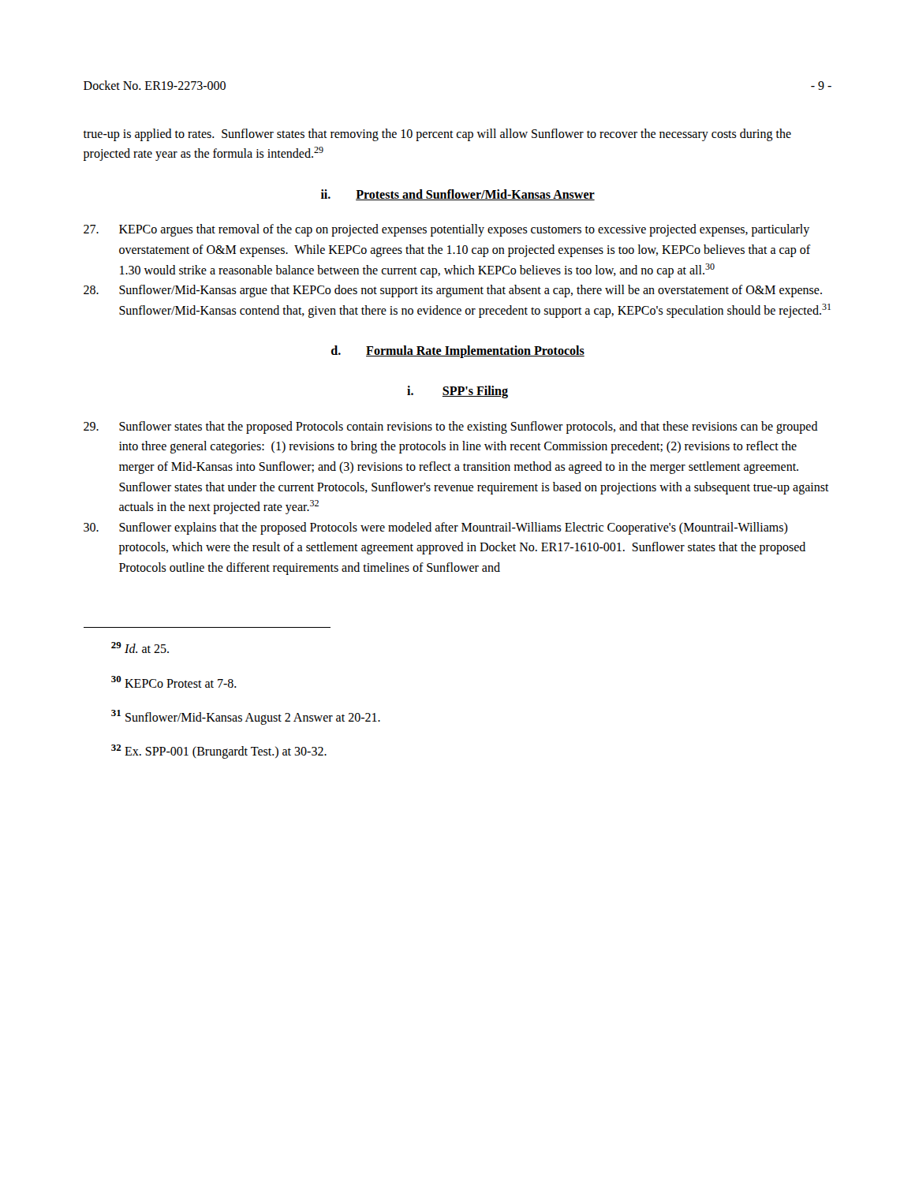Docket No. ER19-2273-000
- 9 -
true-up is applied to rates. Sunflower states that removing the 10 percent cap will allow Sunflower to recover the necessary costs during the projected rate year as the formula is intended.29
ii. Protests and Sunflower/Mid-Kansas Answer
27.
KEPCo argues that removal of the cap on projected expenses potentially exposes customers to excessive projected expenses, particularly overstatement of O&M expenses. While KEPCo agrees that the 1.10 cap on projected expenses is too low, KEPCo believes that a cap of 1.30 would strike a reasonable balance between the current cap, which KEPCo believes is too low, and no cap at all.30
28.
Sunflower/Mid-Kansas argue that KEPCo does not support its argument that absent a cap, there will be an overstatement of O&M expense. Sunflower/Mid-Kansas contend that, given that there is no evidence or precedent to support a cap, KEPCo's speculation should be rejected.31
d. Formula Rate Implementation Protocols
i. SPP's Filing
29.
Sunflower states that the proposed Protocols contain revisions to the existing Sunflower protocols, and that these revisions can be grouped into three general categories: (1) revisions to bring the protocols in line with recent Commission precedent; (2) revisions to reflect the merger of Mid-Kansas into Sunflower; and (3) revisions to reflect a transition method as agreed to in the merger settlement agreement. Sunflower states that under the current Protocols, Sunflower's revenue requirement is based on projections with a subsequent true-up against actuals in the next projected rate year.32
30.
Sunflower explains that the proposed Protocols were modeled after Mountrail-Williams Electric Cooperative's (Mountrail-Williams) protocols, which were the result of a settlement agreement approved in Docket No. ER17-1610-001. Sunflower states that the proposed Protocols outline the different requirements and timelines of Sunflower and
29 Id. at 25.
30 KEPCo Protest at 7-8.
31 Sunflower/Mid-Kansas August 2 Answer at 20-21.
32 Ex. SPP-001 (Brungardt Test.) at 30-32.